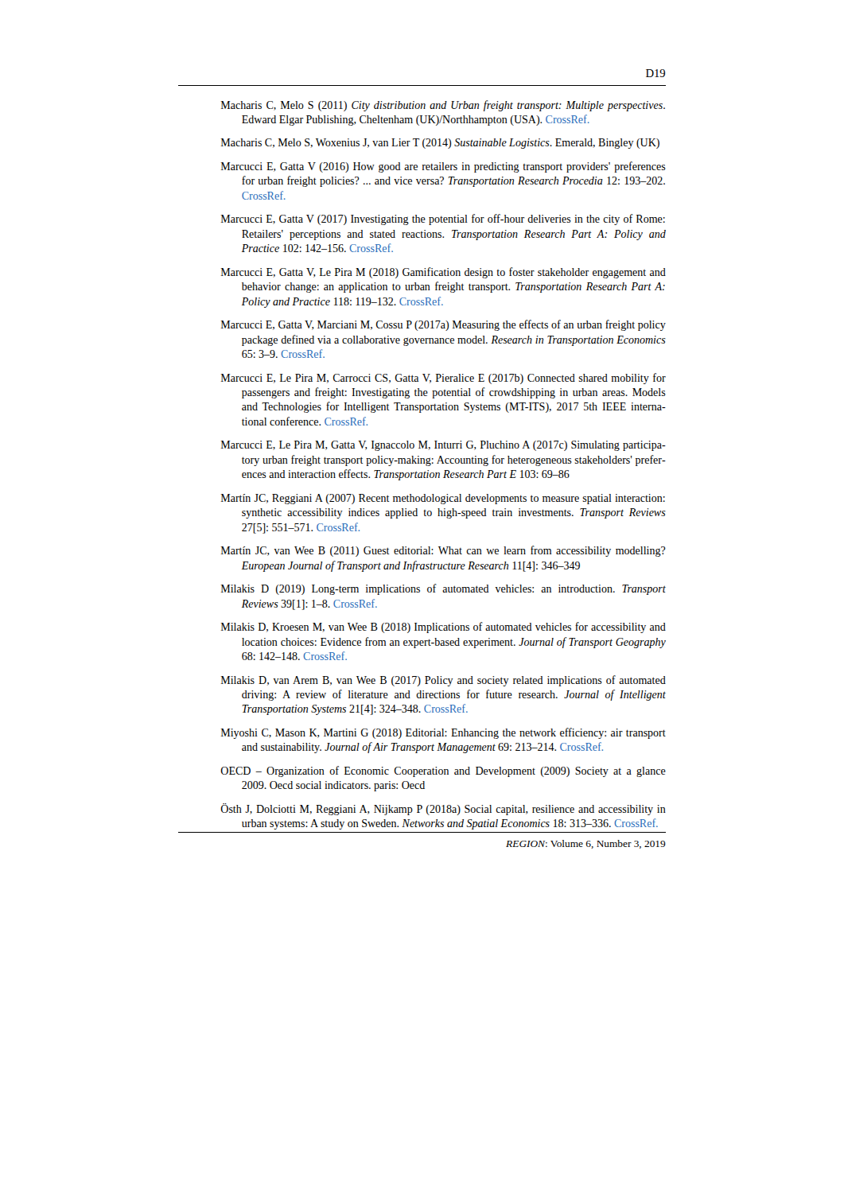D19
Macharis C, Melo S (2011) City distribution and Urban freight transport: Multiple perspectives. Edward Elgar Publishing, Cheltenham (UK)/Northhampton (USA). CrossRef.
Macharis C, Melo S, Woxenius J, van Lier T (2014) Sustainable Logistics. Emerald, Bingley (UK)
Marcucci E, Gatta V (2016) How good are retailers in predicting transport providers' preferences for urban freight policies? ... and vice versa? Transportation Research Procedia 12: 193–202. CrossRef.
Marcucci E, Gatta V (2017) Investigating the potential for off-hour deliveries in the city of Rome: Retailers' perceptions and stated reactions. Transportation Research Part A: Policy and Practice 102: 142–156. CrossRef.
Marcucci E, Gatta V, Le Pira M (2018) Gamification design to foster stakeholder engagement and behavior change: an application to urban freight transport. Transportation Research Part A: Policy and Practice 118: 119–132. CrossRef.
Marcucci E, Gatta V, Marciani M, Cossu P (2017a) Measuring the effects of an urban freight policy package defined via a collaborative governance model. Research in Transportation Economics 65: 3–9. CrossRef.
Marcucci E, Le Pira M, Carrocci CS, Gatta V, Pieralice E (2017b) Connected shared mobility for passengers and freight: Investigating the potential of crowdshipping in urban areas. Models and Technologies for Intelligent Transportation Systems (MT-ITS), 2017 5th IEEE international conference. CrossRef.
Marcucci E, Le Pira M, Gatta V, Ignaccolo M, Inturri G, Pluchino A (2017c) Simulating participatory urban freight transport policy-making: Accounting for heterogeneous stakeholders' preferences and interaction effects. Transportation Research Part E 103: 69–86
Martín JC, Reggiani A (2007) Recent methodological developments to measure spatial interaction: synthetic accessibility indices applied to high-speed train investments. Transport Reviews 27[5]: 551–571. CrossRef.
Martín JC, van Wee B (2011) Guest editorial: What can we learn from accessibility modelling? European Journal of Transport and Infrastructure Research 11[4]: 346–349
Milakis D (2019) Long-term implications of automated vehicles: an introduction. Transport Reviews 39[1]: 1–8. CrossRef.
Milakis D, Kroesen M, van Wee B (2018) Implications of automated vehicles for accessibility and location choices: Evidence from an expert-based experiment. Journal of Transport Geography 68: 142–148. CrossRef.
Milakis D, van Arem B, van Wee B (2017) Policy and society related implications of automated driving: A review of literature and directions for future research. Journal of Intelligent Transportation Systems 21[4]: 324–348. CrossRef.
Miyoshi C, Mason K, Martini G (2018) Editorial: Enhancing the network efficiency: air transport and sustainability. Journal of Air Transport Management 69: 213–214. CrossRef.
OECD – Organization of Economic Cooperation and Development (2009) Society at a glance 2009. Oecd social indicators. paris: Oecd
Östh J, Dolciotti M, Reggiani A, Nijkamp P (2018a) Social capital, resilience and accessibility in urban systems: A study on Sweden. Networks and Spatial Economics 18: 313–336. CrossRef.
REGION: Volume 6, Number 3, 2019